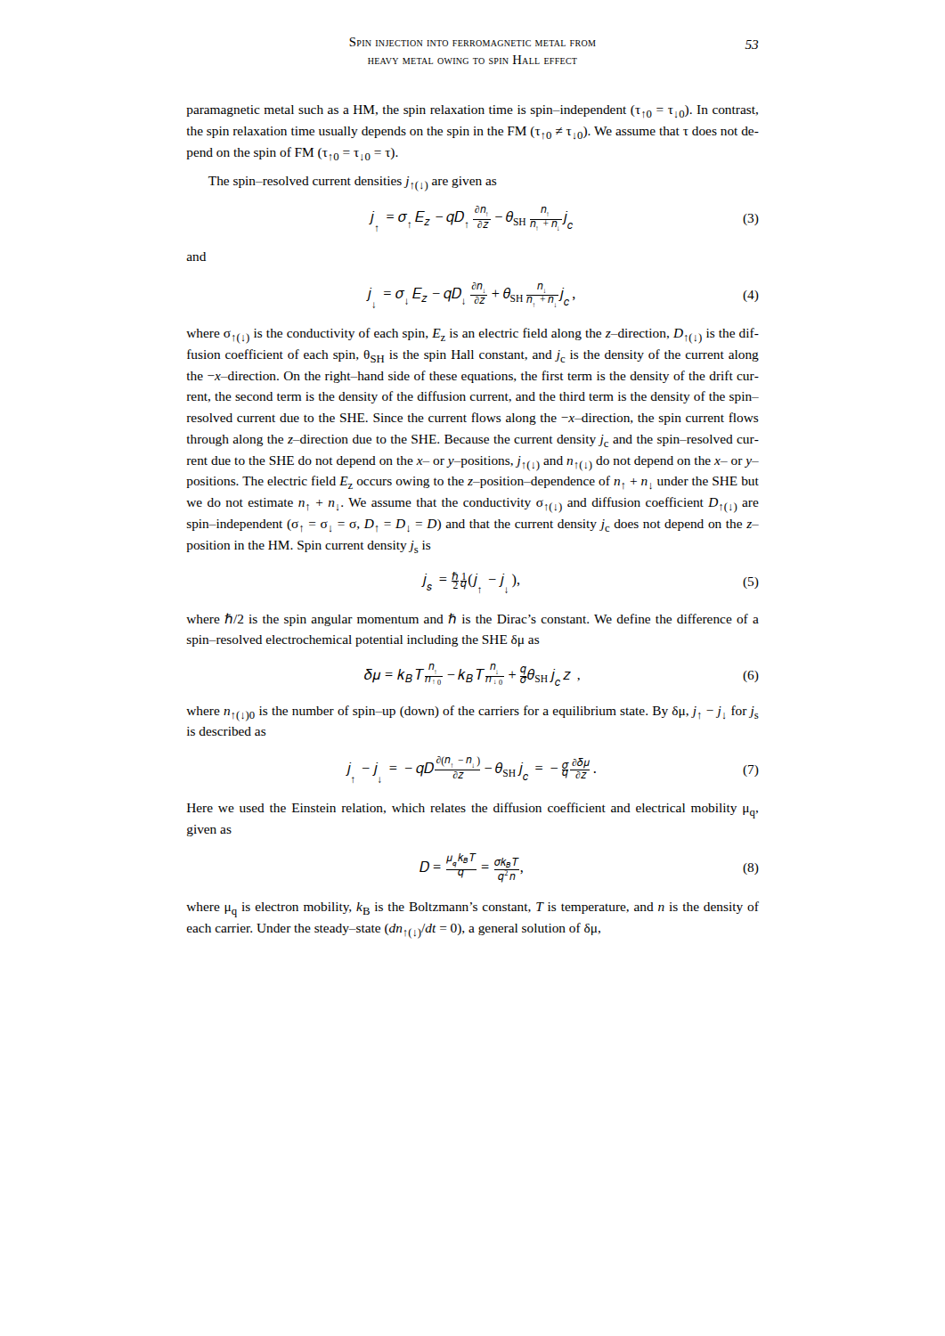Spin injection into ferromagnetic metal from
heavy metal owing to spin Hall effect
53
paramagnetic metal such as a HM, the spin relaxation time is spin–independent (τ↑0 = τ↓0). In contrast, the spin relaxation time usually depends on the spin in the FM (τ↑0 ≠ τ↓0). We assume that τ does not depend on the spin of FM (τ↑0 = τ↓0 = τ).
The spin–resolved current densities j↑(↓) are given as
j↑ = σ↑ Ez − q D↑ ∂n↑ ∂z − θSH n↑ n↑+n↓ jc
(3)
and
j↓ = σ↓ Ez − q D↓ ∂n↓ ∂z + θSH n↓ n↑+n↓ jc ,
(4)
where σ↑(↓) is the conductivity of each spin, Ez is an electric field along the z–direction, D↑(↓) is the diffusion coefficient of each spin, θSH is the spin Hall constant, and jc is the density of the current along the −x–direction. On the right–hand side of these equations, the first term is the density of the drift current, the second term is the density of the diffusion current, and the third term is the density of the spin–resolved current due to the SHE. Since the current flows along the −x–direction, the spin current flows through along the z–direction due to the SHE. Because the current density jc and the spin–resolved current due to the SHE do not depend on the x– or y–positions, j↑(↓) and n↑(↓) do not depend on the x– or y–positions. The electric field Ez occurs owing to the z–position–dependence of n↑ + n↓ under the SHE but we do not estimate n↑ + n↓. We assume that the conductivity σ↑(↓) and diffusion coefficient D↑(↓) are spin–independent (σ↑ = σ↓ = σ, D↑ = D↓ = D) and that the current density jc does not depend on the z–position in the HM. Spin current density js is
js = ℏ2 1q ( j↑ − j↓ ) ,
(5)
where ℏ/2 is the spin angular momentum and ℏ is the Dirac’s constant. We define the difference of a spin–resolved electrochemical potential including the SHE δμ as
δμ = kBT n↑ n↑0 − kBT n↓ n↓0 + qσ θSH jc z ,
(6)
where n↑(↓)0 is the number of spin–up (down) of the carriers for a equilibrium state. By δμ, j↑ − j↓ for js is described as
j↑ − j↓ = −qD ∂(n↑−n↓) ∂z − θSH jc = − σq ∂δμ ∂z .
(7)
Here we used the Einstein relation, which relates the diffusion coefficient and electrical mobility μq, given as
D = μqkBT q = σkBT q2n ,
(8)
where μq is electron mobility, kB is the Boltzmann’s constant, T is temperature, and n is the density of each carrier. Under the steady–state (dn↑(↓)/dt = 0), a general solution of δμ,